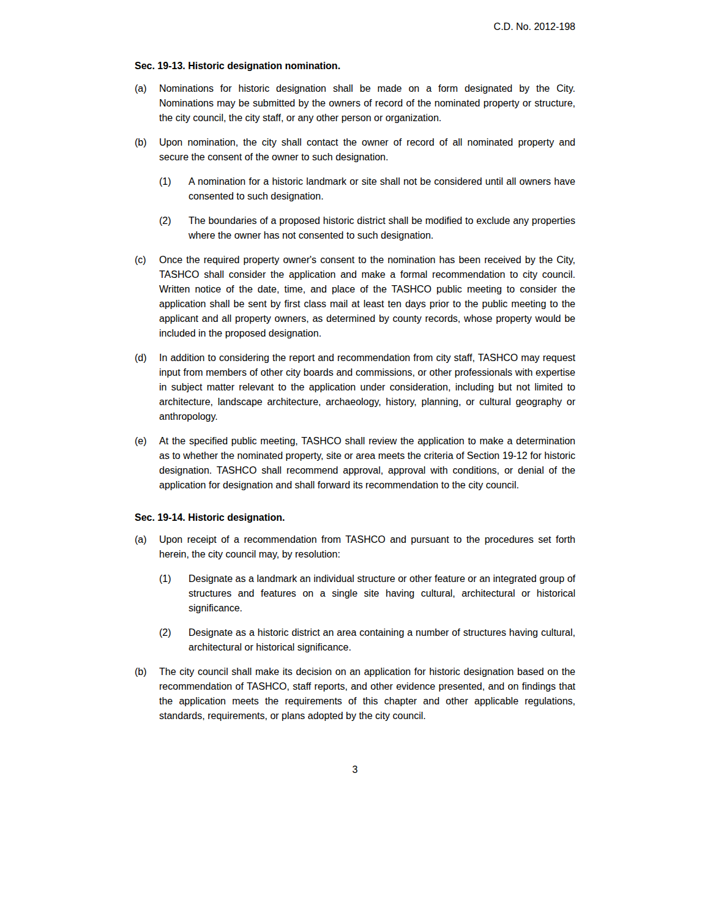C.D. No. 2012-198
Sec. 19-13. Historic designation nomination.
(a)
Nominations for historic designation shall be made on a form designated by the City. Nominations may be submitted by the owners of record of the nominated property or structure, the city council, the city staff, or any other person or organization.
(b)
Upon nomination, the city shall contact the owner of record of all nominated property and secure the consent of the owner to such designation.
(1)
A nomination for a historic landmark or site shall not be considered until all owners have consented to such designation.
(2)
The boundaries of a proposed historic district shall be modified to exclude any properties where the owner has not consented to such designation.
(c)
Once the required property owner's consent to the nomination has been received by the City, TASHCO shall consider the application and make a formal recommendation to city council. Written notice of the date, time, and place of the TASHCO public meeting to consider the application shall be sent by first class mail at least ten days prior to the public meeting to the applicant and all property owners, as determined by county records, whose property would be included in the proposed designation.
(d)
In addition to considering the report and recommendation from city staff, TASHCO may request input from members of other city boards and commissions, or other professionals with expertise in subject matter relevant to the application under consideration, including but not limited to architecture, landscape architecture, archaeology, history, planning, or cultural geography or anthropology.
(e)
At the specified public meeting, TASHCO shall review the application to make a determination as to whether the nominated property, site or area meets the criteria of Section 19-12 for historic designation. TASHCO shall recommend approval, approval with conditions, or denial of the application for designation and shall forward its recommendation to the city council.
Sec. 19-14. Historic designation.
(a)
Upon receipt of a recommendation from TASHCO and pursuant to the procedures set forth herein, the city council may, by resolution:
(1)
Designate as a landmark an individual structure or other feature or an integrated group of structures and features on a single site having cultural, architectural or historical significance.
(2)
Designate as a historic district an area containing a number of structures having cultural, architectural or historical significance.
(b)
The city council shall make its decision on an application for historic designation based on the recommendation of TASHCO, staff reports, and other evidence presented, and on findings that the application meets the requirements of this chapter and other applicable regulations, standards, requirements, or plans adopted by the city council.
3